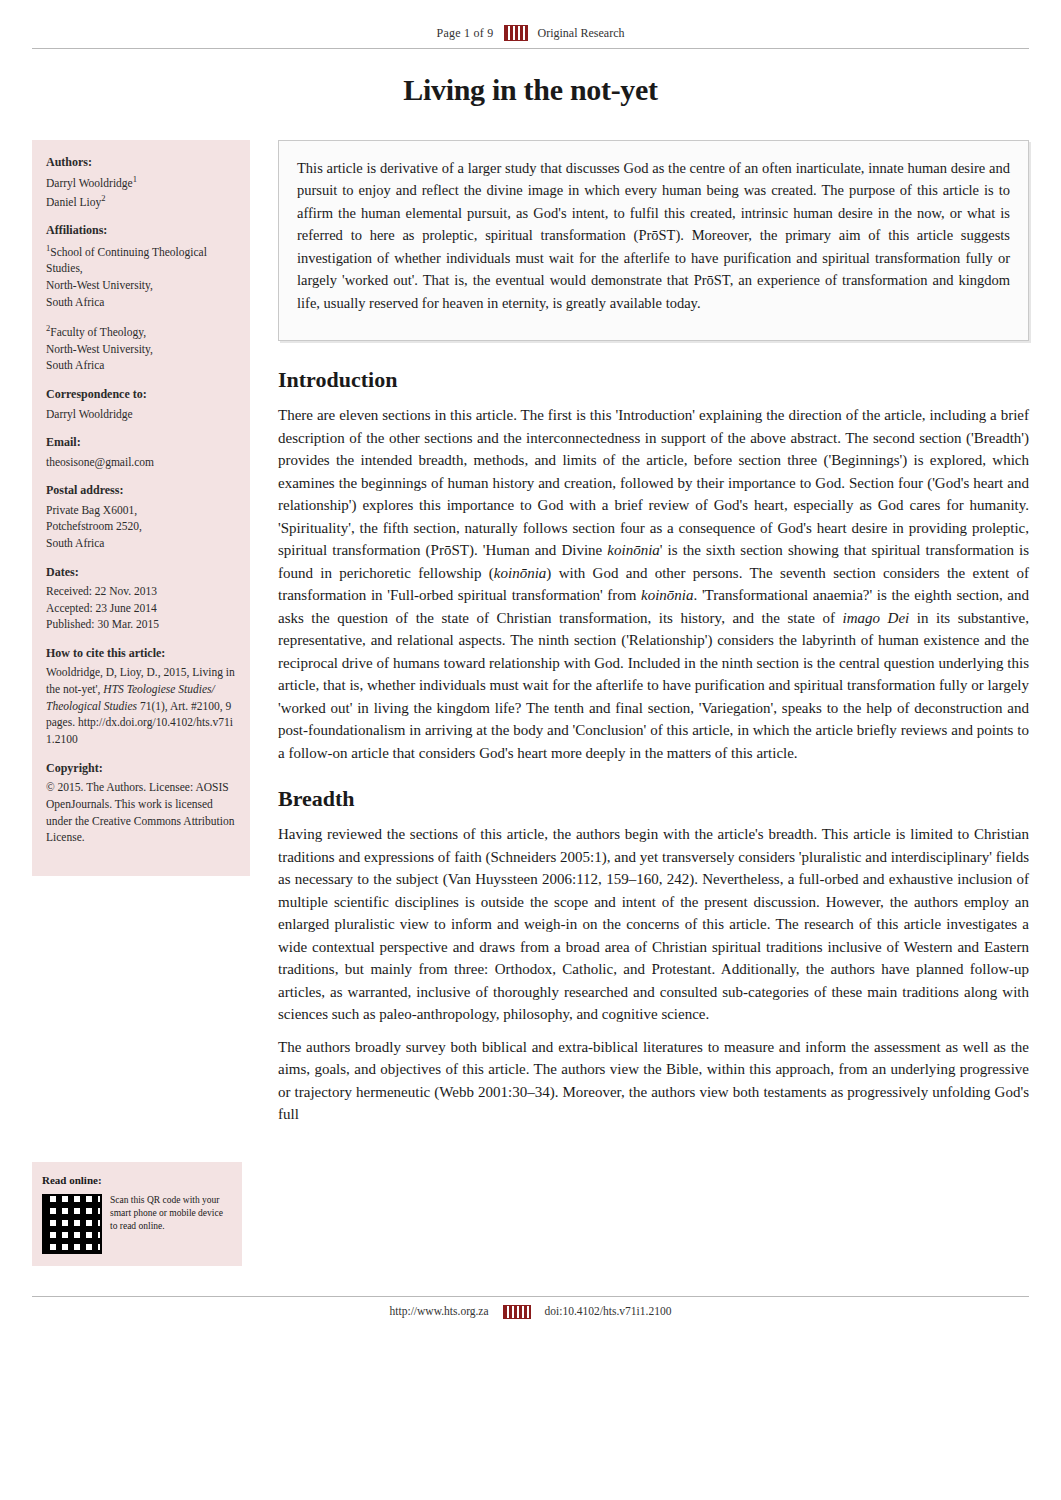Page 1 of 9 Original Research
Living in the not-yet
Authors:
Darryl Wooldridge1
Daniel Lioy2
Affiliations:
1School of Continuing Theological Studies,
North-West University,
South Africa
2Faculty of Theology,
North-West University,
South Africa
Correspondence to:
Darryl Wooldridge
Email:
theosisone@gmail.com
Postal address:
Private Bag X6001,
Potchefstroom 2520,
South Africa
Dates:
Received: 22 Nov. 2013
Accepted: 23 June 2014
Published: 30 Mar. 2015
How to cite this article:
Wooldridge, D, Lioy, D., 2015, Living in the not-yet', HTS Teologiese Studies/ Theological Studies 71(1), Art. #2100, 9 pages. http://dx.doi.org/10.4102/hts.v71i1.2100
Copyright:
© 2015. The Authors. Licensee: AOSIS OpenJournals. This work is licensed under the Creative Commons Attribution License.
This article is derivative of a larger study that discusses God as the centre of an often inarticulate, innate human desire and pursuit to enjoy and reflect the divine image in which every human being was created. The purpose of this article is to affirm the human elemental pursuit, as God's intent, to fulfil this created, intrinsic human desire in the now, or what is referred to here as proleptic, spiritual transformation (PrōST). Moreover, the primary aim of this article suggests investigation of whether individuals must wait for the afterlife to have purification and spiritual transformation fully or largely 'worked out'. That is, the eventual would demonstrate that PrōST, an experience of transformation and kingdom life, usually reserved for heaven in eternity, is greatly available today.
Introduction
There are eleven sections in this article. The first is this 'Introduction' explaining the direction of the article, including a brief description of the other sections and the interconnectedness in support of the above abstract. The second section ('Breadth') provides the intended breadth, methods, and limits of the article, before section three ('Beginnings') is explored, which examines the beginnings of human history and creation, followed by their importance to God. Section four ('God's heart and relationship') explores this importance to God with a brief review of God's heart, especially as God cares for humanity. 'Spirituality', the fifth section, naturally follows section four as a consequence of God's heart desire in providing proleptic, spiritual transformation (PrōST). 'Human and Divine koinōnia' is the sixth section showing that spiritual transformation is found in perichoretic fellowship (koinōnia) with God and other persons. The seventh section considers the extent of transformation in 'Full-orbed spiritual transformation' from koinōnia. 'Transformational anaemia?' is the eighth section, and asks the question of the state of Christian transformation, its history, and the state of imago Dei in its substantive, representative, and relational aspects. The ninth section ('Relationship') considers the labyrinth of human existence and the reciprocal drive of humans toward relationship with God. Included in the ninth section is the central question underlying this article, that is, whether individuals must wait for the afterlife to have purification and spiritual transformation fully or largely 'worked out' in living the kingdom life? The tenth and final section, 'Variegation', speaks to the help of deconstruction and post-foundationalism in arriving at the body and 'Conclusion' of this article, in which the article briefly reviews and points to a follow-on article that considers God's heart more deeply in the matters of this article.
Breadth
Having reviewed the sections of this article, the authors begin with the article's breadth. This article is limited to Christian traditions and expressions of faith (Schneiders 2005:1), and yet transversely considers 'pluralistic and interdisciplinary' fields as necessary to the subject (Van Huyssteen 2006:112, 159–160, 242). Nevertheless, a full-orbed and exhaustive inclusion of multiple scientific disciplines is outside the scope and intent of the present discussion. However, the authors employ an enlarged pluralistic view to inform and weigh-in on the concerns of this article. The research of this article investigates a wide contextual perspective and draws from a broad area of Christian spiritual traditions inclusive of Western and Eastern traditions, but mainly from three: Orthodox, Catholic, and Protestant. Additionally, the authors have planned follow-up articles, as warranted, inclusive of thoroughly researched and consulted sub-categories of these main traditions along with sciences such as paleo-anthropology, philosophy, and cognitive science.
The authors broadly survey both biblical and extra-biblical literatures to measure and inform the assessment as well as the aims, goals, and objectives of this article. The authors view the Bible, within this approach, from an underlying progressive or trajectory hermeneutic (Webb 2001:30–34). Moreover, the authors view both testaments as progressively unfolding God's full
Read online:
Scan this QR code with your smart phone or mobile device to read online.
http://www.hts.org.za doi:10.4102/hts.v71i1.2100